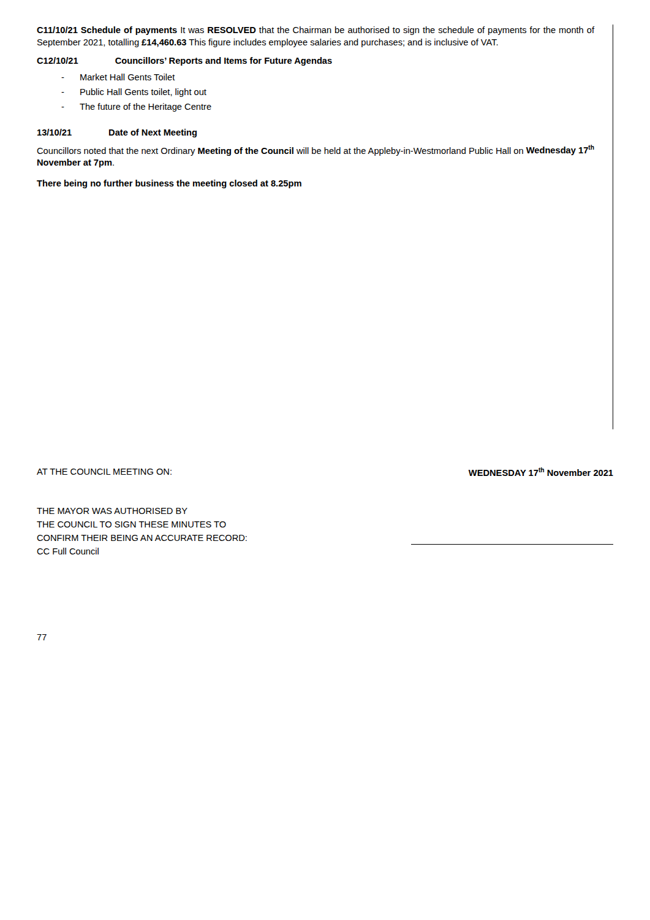C11/10/21 Schedule of payments It was RESOLVED that the Chairman be authorised to sign the schedule of payments for the month of September 2021, totalling £14,460.63 This figure includes employee salaries and purchases; and is inclusive of VAT.
C12/10/21 Councillors’ Reports and Items for Future Agendas
Market Hall Gents Toilet
Public Hall Gents toilet, light out
The future of the Heritage Centre
13/10/21 Date of Next Meeting
Councillors noted that the next Ordinary Meeting of the Council will be held at the Appleby-in-Westmorland Public Hall on Wednesday 17th November at 7pm.
There being no further business the meeting closed at 8.25pm
AT THE COUNCIL MEETING ON:
WEDNESDAY 17th November 2021
THE MAYOR WAS AUTHORISED BY
THE COUNCIL TO SIGN THESE MINUTES TO
CONFIRM THEIR BEING AN ACCURATE RECORD:
CC Full Council
77